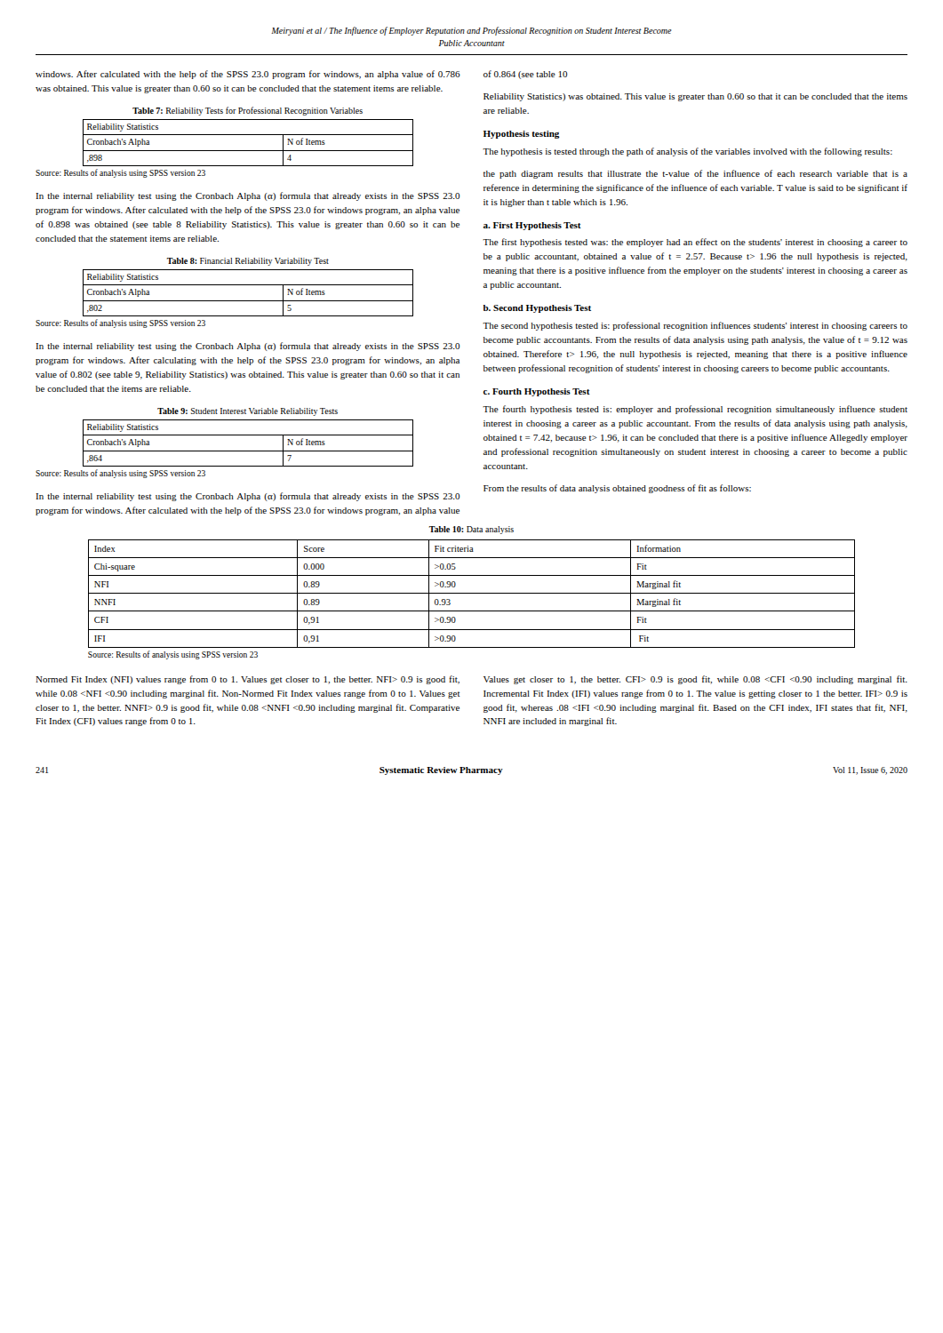Meiryani et al / The Influence of Employer Reputation and Professional Recognition on Student Interest Become
Public Accountant
windows. After calculated with the help of the SPSS 23.0 program for windows, an alpha value of 0.786 was obtained. This value is greater than 0.60 so it can be concluded that the statement items are reliable.
Table 7: Reliability Tests for Professional Recognition Variables
| Reliability Statistics |
| Cronbach's Alpha | N of Items |
| ,898 | 4 |
Source: Results of analysis using SPSS version 23
In the internal reliability test using the Cronbach Alpha (α) formula that already exists in the SPSS 23.0 program for windows. After calculated with the help of the SPSS 23.0 for windows program, an alpha value of 0.898 was obtained (see table 8 Reliability Statistics). This value is greater than 0.60 so it can be concluded that the statement items are reliable.
Table 8: Financial Reliability Variability Test
| Reliability Statistics |
| Cronbach's Alpha | N of Items |
| ,802 | 5 |
Source: Results of analysis using SPSS version 23
In the internal reliability test using the Cronbach Alpha (α) formula that already exists in the SPSS 23.0 program for windows. After calculating with the help of the SPSS 23.0 program for windows, an alpha value of 0.802 (see table 9, Reliability Statistics) was obtained. This value is greater than 0.60 so that it can be concluded that the items are reliable.
Table 9: Student Interest Variable Reliability Tests
| Reliability Statistics |
| Cronbach's Alpha | N of Items |
| ,864 | 7 |
Source: Results of analysis using SPSS version 23
In the internal reliability test using the Cronbach Alpha (α) formula that already exists in the SPSS 23.0 program for windows. After calculated with the help of the SPSS 23.0 for windows program, an alpha value of 0.864 (see table 10
Reliability Statistics) was obtained. This value is greater than 0.60 so that it can be concluded that the items are reliable.
Hypothesis testing
The hypothesis is tested through the path of analysis of the variables involved with the following results:
the path diagram results that illustrate the t-value of the influence of each research variable that is a reference in determining the significance of the influence of each variable. T value is said to be significant if it is higher than t table which is 1.96.
a. First Hypothesis Test
The first hypothesis tested was: the employer had an effect on the students' interest in choosing a career to be a public accountant, obtained a value of t = 2.57. Because t> 1.96 the null hypothesis is rejected, meaning that there is a positive influence from the employer on the students' interest in choosing a career as a public accountant.
b. Second Hypothesis Test
The second hypothesis tested is: professional recognition influences students' interest in choosing careers to become public accountants. From the results of data analysis using path analysis, the value of t = 9.12 was obtained. Therefore t> 1.96, the null hypothesis is rejected, meaning that there is a positive influence between professional recognition of students' interest in choosing careers to become public accountants.
c. Fourth Hypothesis Test
The fourth hypothesis tested is: employer and professional recognition simultaneously influence student interest in choosing a career as a public accountant. From the results of data analysis using path analysis, obtained t = 7.42, because t> 1.96, it can be concluded that there is a positive influence Allegedly employer and professional recognition simultaneously on student interest in choosing a career to become a public accountant.
From the results of data analysis obtained goodness of fit as follows:
Table 10: Data analysis
| Index | Score | Fit criteria | Information |
| Chi-square | 0.000 | >0.05 | Fit |
| NFI | 0.89 | >0.90 | Marginal fit |
| NNFI | 0.89 | 0.93 | Marginal fit |
| CFI | 0,91 | >0.90 | Fit |
| IFI | 0,91 | >0.90 | Fit |
Source: Results of analysis using SPSS version 23
Normed Fit Index (NFI) values range from 0 to 1. Values get closer to 1, the better. NFI> 0.9 is good fit, while 0.08 <NFI <0.90 including marginal fit. Non-Normed Fit Index values range from 0 to 1. Values get closer to 1, the better. NNFI> 0.9 is good fit, while 0.08 <NNFI <0.90 including marginal fit. Comparative Fit Index (CFI) values range from 0 to 1.
Values get closer to 1, the better. CFI> 0.9 is good fit, while 0.08 <CFI <0.90 including marginal fit. Incremental Fit Index (IFI) values range from 0 to 1. The value is getting closer to 1 the better. IFI> 0.9 is good fit, whereas .08 <IFI <0.90 including marginal fit. Based on the CFI index, IFI states that fit, NFI, NNFI are included in marginal fit.
241
Systematic Review Pharmacy
Vol 11, Issue 6, 2020